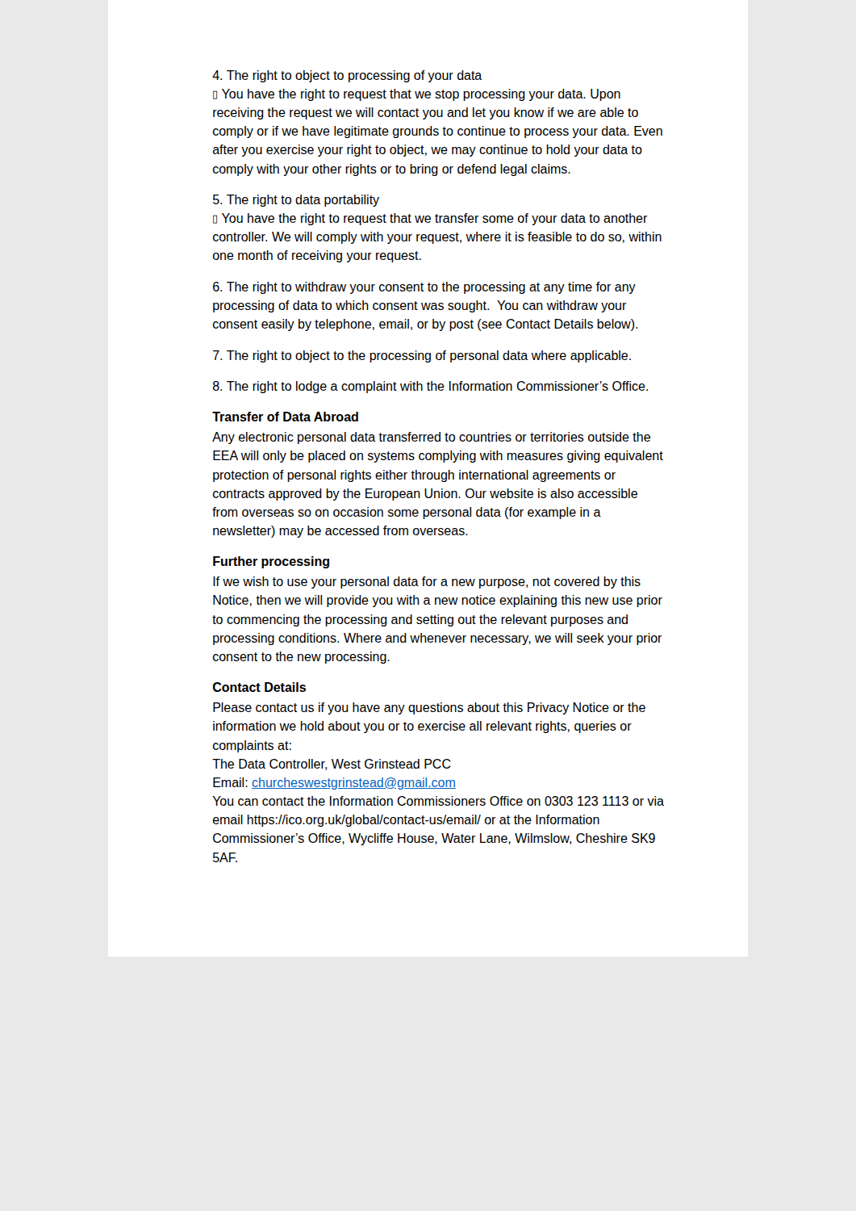4. The right to object to processing of your data
You have the right to request that we stop processing your data. Upon receiving the request we will contact you and let you know if we are able to comply or if we have legitimate grounds to continue to process your data. Even after you exercise your right to object, we may continue to hold your data to comply with your other rights or to bring or defend legal claims.
5. The right to data portability
You have the right to request that we transfer some of your data to another controller. We will comply with your request, where it is feasible to do so, within one month of receiving your request.
6. The right to withdraw your consent to the processing at any time for any processing of data to which consent was sought. You can withdraw your consent easily by telephone, email, or by post (see Contact Details below).
7. The right to object to the processing of personal data where applicable.
8. The right to lodge a complaint with the Information Commissioner’s Office.
Transfer of Data Abroad
Any electronic personal data transferred to countries or territories outside the EEA will only be placed on systems complying with measures giving equivalent protection of personal rights either through international agreements or contracts approved by the European Union. Our website is also accessible from overseas so on occasion some personal data (for example in a newsletter) may be accessed from overseas.
Further processing
If we wish to use your personal data for a new purpose, not covered by this Notice, then we will provide you with a new notice explaining this new use prior to commencing the processing and setting out the relevant purposes and processing conditions. Where and whenever necessary, we will seek your prior consent to the new processing.
Contact Details
Please contact us if you have any questions about this Privacy Notice or the information we hold about you or to exercise all relevant rights, queries or complaints at:
The Data Controller, West Grinstead PCC
Email: churcheswestgrinstead@gmail.com
You can contact the Information Commissioners Office on 0303 123 1113 or via email https://ico.org.uk/global/contact-us/email/ or at the Information Commissioner’s Office, Wycliffe House, Water Lane, Wilmslow, Cheshire SK9 5AF.